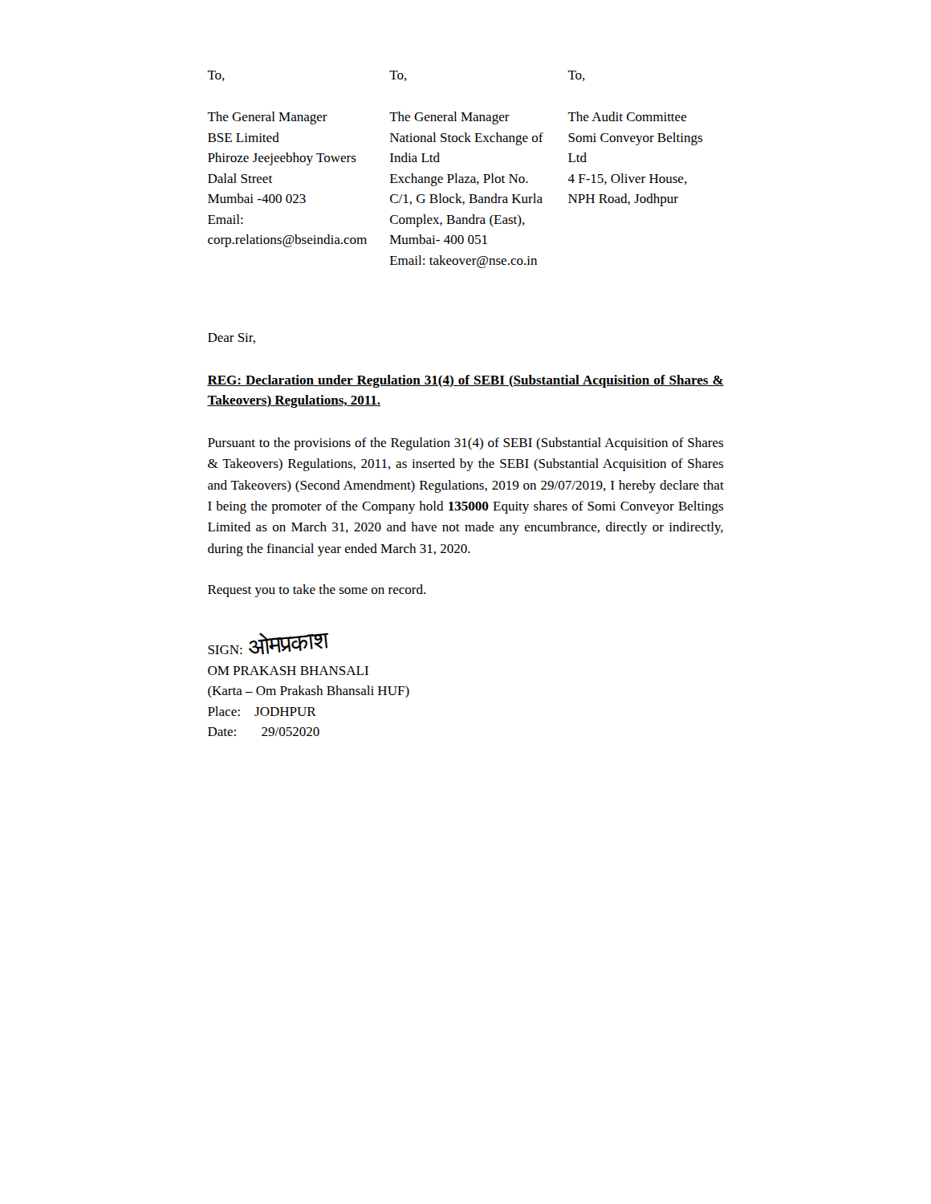To,
The General Manager
BSE Limited
Phiroze Jeejeebhoy Towers
Dalal Street
Mumbai -400 023
Email: corp.relations@bseindia.com
To,
The General Manager
National Stock Exchange of India Ltd
Exchange Plaza, Plot No. C/1, G Block, Bandra Kurla Complex, Bandra (East), Mumbai- 400 051
Email: takeover@nse.co.in
To,
The Audit Committee
Somi Conveyor Beltings Ltd
4 F-15, Oliver House,
NPH Road, Jodhpur
Dear Sir,
REG: Declaration under Regulation 31(4) of SEBI (Substantial Acquisition of Shares & Takeovers) Regulations, 2011.
Pursuant to the provisions of the Regulation 31(4) of SEBI (Substantial Acquisition of Shares & Takeovers) Regulations, 2011, as inserted by the SEBI (Substantial Acquisition of Shares and Takeovers) (Second Amendment) Regulations, 2019 on 29/07/2019, I hereby declare that I being the promoter of the Company hold 135000 Equity shares of Somi Conveyor Beltings Limited as on March 31, 2020 and have not made any encumbrance, directly or indirectly, during the financial year ended March 31, 2020.
Request you to take the some on record.
SIGN: ओमप्रकाश
OM PRAKASH BHANSALI
(Karta – Om Prakash Bhansali HUF)
Place: JODHPUR
Date: 29/052020